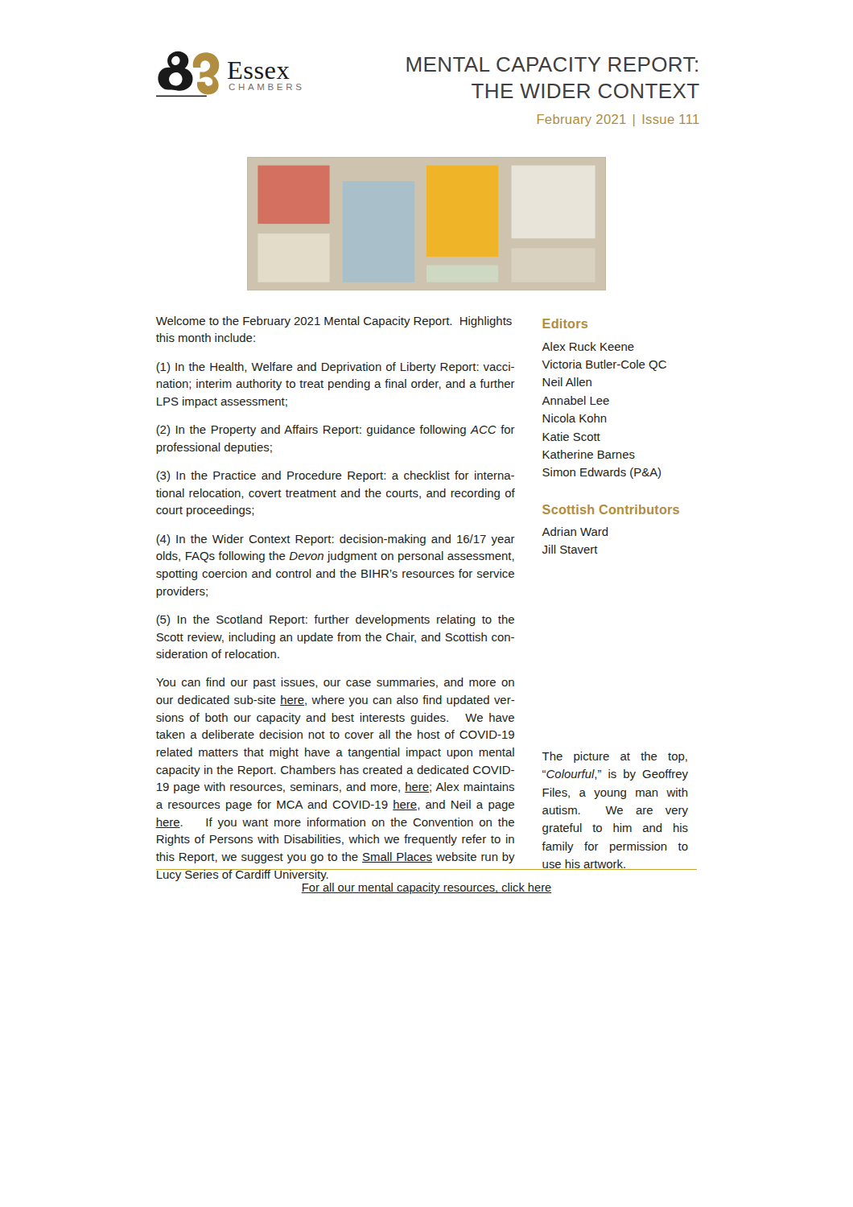Essex CHAMBERS
MENTAL CAPACITY REPORT:
THE WIDER CONTEXT
February 2021 | Issue 111
Welcome to the February 2021 Mental Capacity Report. Highlights this month include:
(1) In the Health, Welfare and Deprivation of Liberty Report: vaccination; interim authority to treat pending a final order, and a further LPS impact assessment;
(2) In the Property and Affairs Report: guidance following ACC for professional deputies;
(3) In the Practice and Procedure Report: a checklist for international relocation, covert treatment and the courts, and recording of court proceedings;
(4) In the Wider Context Report: decision-making and 16/17 year olds, FAQs following the Devon judgment on personal assessment, spotting coercion and control and the BIHR’s resources for service providers;
(5) In the Scotland Report: further developments relating to the Scott review, including an update from the Chair, and Scottish consideration of relocation.
You can find our past issues, our case summaries, and more on our dedicated sub-site here, where you can also find updated versions of both our capacity and best interests guides. We have taken a deliberate decision not to cover all the host of COVID-19 related matters that might have a tangential impact upon mental capacity in the Report. Chambers has created a dedicated COVID-19 page with resources, seminars, and more, here; Alex maintains a resources page for MCA and COVID-19 here, and Neil a page here. If you want more information on the Convention on the Rights of Persons with Disabilities, which we frequently refer to in this Report, we suggest you go to the Small Places website run by Lucy Series of Cardiff University.
Editors
Alex Ruck Keene
Victoria Butler-Cole QC
Neil Allen
Annabel Lee
Nicola Kohn
Katie Scott
Katherine Barnes
Simon Edwards (P&A)
Scottish Contributors
Adrian Ward
Jill Stavert
The picture at the top, “Colourful,” is by Geoffrey Files, a young man with autism. We are very grateful to him and his family for permission to use his artwork.
For all our mental capacity resources, click here